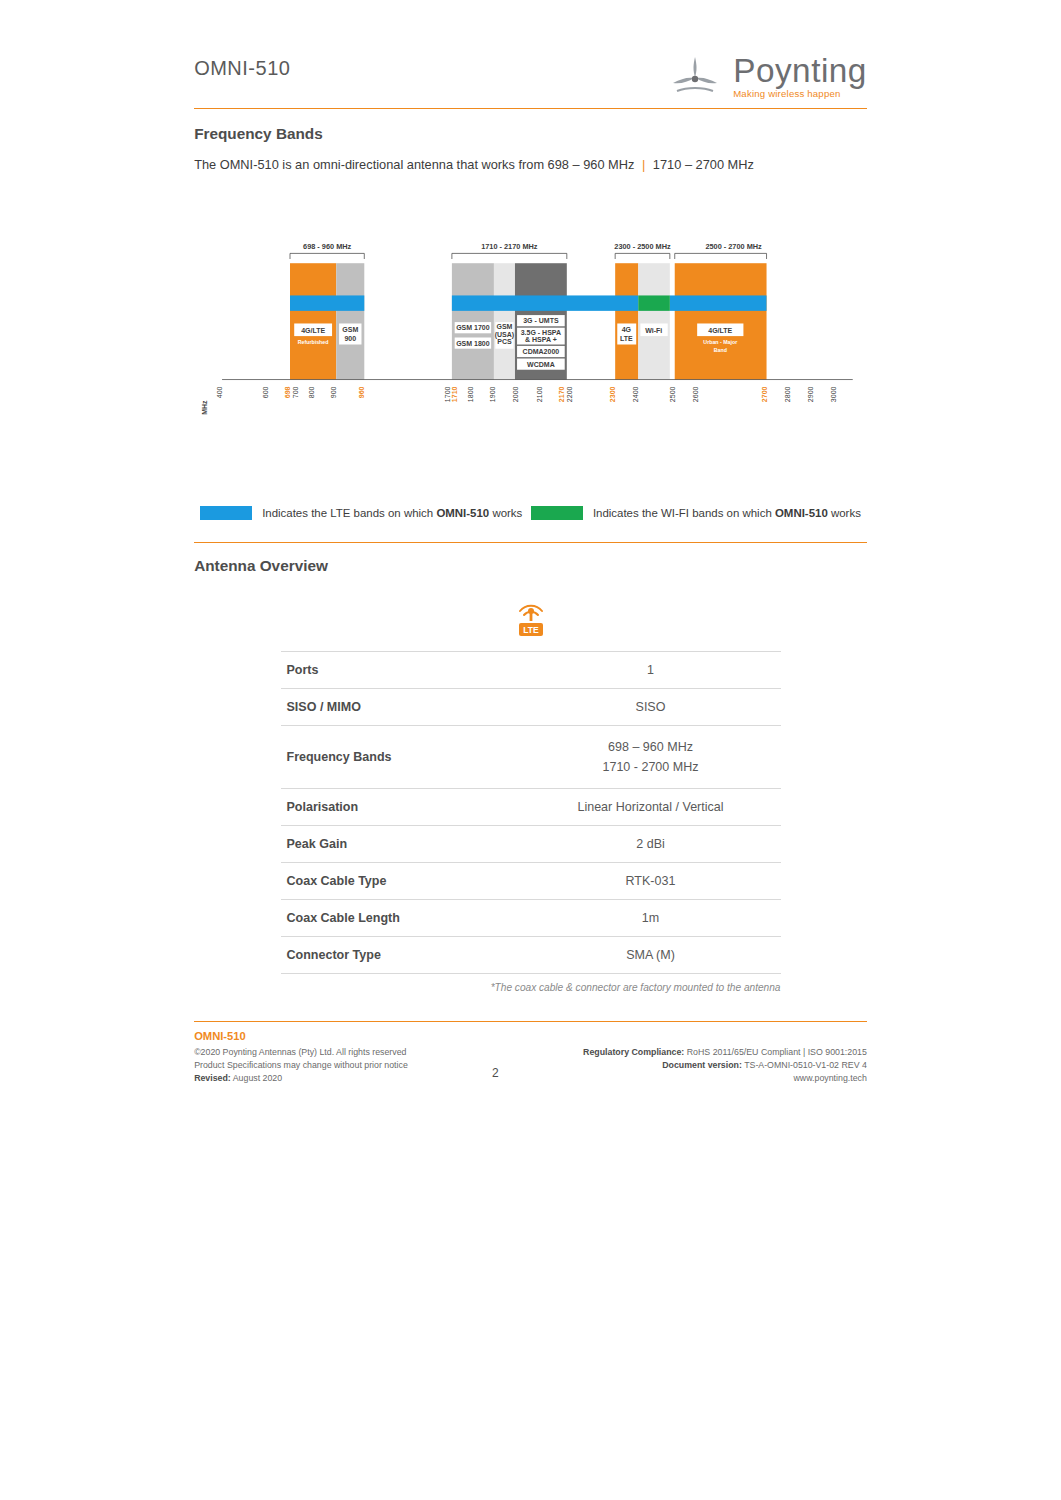OMNI-510
Poynting
Making wireless happen
Frequency Bands
The OMNI-510 is an omni-directional antenna that works from 698 – 960 MHz | 1710 – 2700 MHz
698 - 960 MHz 1710 - 2170 MHz 2300 - 2500 MHz 2500 - 2700 MHz 4G/LTE Refurbished GSM 900 GSM 1700 GSM 1800 GSM (USA) PCS 3G - UMTS 3.5G - HSPA & HSPA + CDMA2000 WCDMA 4G LTE Wi-Fi 4G/LTE Urban - Major Band MHz 400 600 698 700 800 900 960 1700 1710 1800 1900 2000 2100 2170 2200 2300 2400 2500 2600 2700 2800 2900 3000
Indicates the LTE bands on which OMNI-510 works
Indicates the WI-FI bands on which OMNI-510 works
Antenna Overview
LTE
| Ports | 1 |
| SISO / MIMO | SISO |
| Frequency Bands | 698 – 960 MHz 1710 - 2700 MHz |
| Polarisation | Linear Horizontal / Vertical |
| Peak Gain | 2 dBi |
| Coax Cable Type | RTK-031 |
| Coax Cable Length | 1m |
| Connector Type | SMA (M) |
*The coax cable & connector are factory mounted to the antenna
OMNI-510
©2020 Poynting Antennas (Pty) Ltd. All rights reserved
Product Specifications may change without prior notice
Revised: August 2020
2
Regulatory Compliance: RoHS 2011/65/EU Compliant | ISO 9001:2015
Document version: TS-A-OMNI-0510-V1-02 REV 4
www.poynting.tech